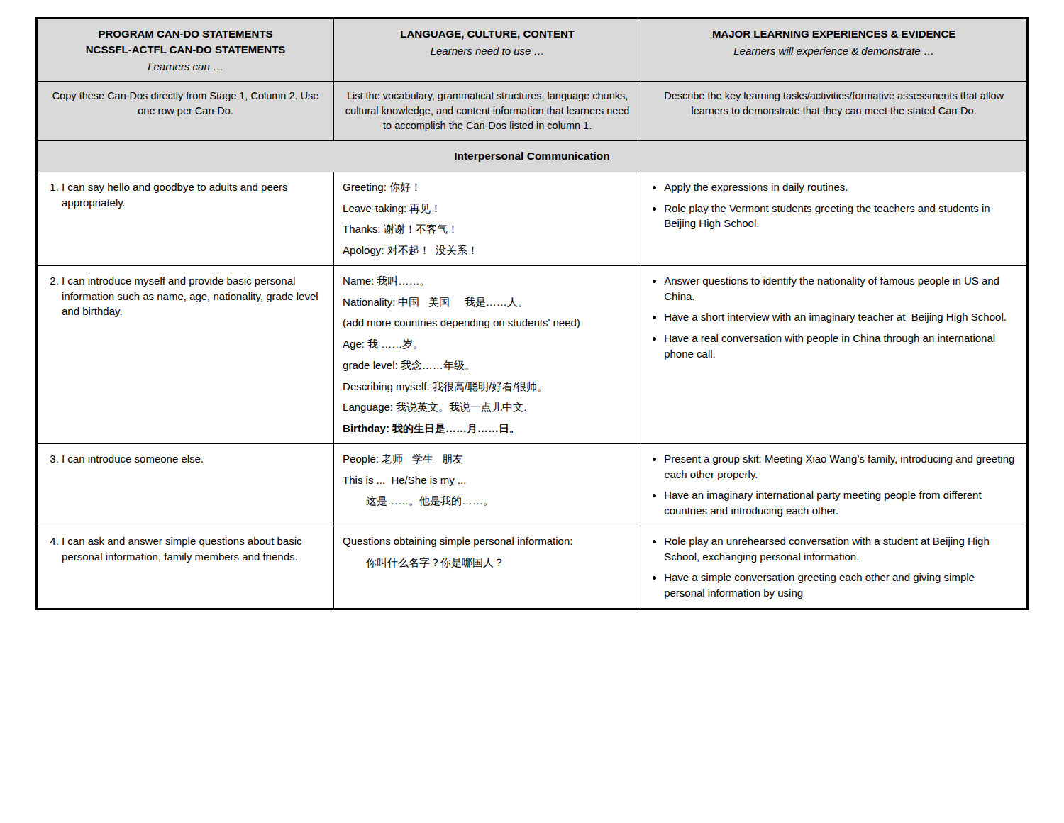| PROGRAM CAN-DO STATEMENTS NCSSFL-ACTFL CAN-DO STATEMENTS Learners can … | LANGUAGE, CULTURE, CONTENT Learners need to use … | MAJOR LEARNING EXPERIENCES & EVIDENCE Learners will experience & demonstrate … |
| --- | --- | --- |
| Copy these Can-Dos directly from Stage 1, Column 2. Use one row per Can-Do. | List the vocabulary, grammatical structures, language chunks, cultural knowledge, and content information that learners need to accomplish the Can-Dos listed in column 1. | Describe the key learning tasks/activities/formative assessments that allow learners to demonstrate that they can meet the stated Can-Do. |
| Interpersonal Communication |
| I can say hello and goodbye to adults and peers appropriately. | Greeting: 你好！ Leave-taking: 再见！ Thanks: 谢谢！不客气！ Apology: 对不起！ 没关系！ | Apply the expressions in daily routines. Role play the Vermont students greeting the teachers and students in Beijing High School. |
| I can introduce myself and provide basic personal information such as name, age, nationality, grade level and birthday. | Name: 我叫……。 Nationality: 中国 美国 我是……人。 (add more countries depending on students' need) Age: 我 ……岁。 grade level: 我念……年级。 Describing myself: 我很高/聪明/好看/很帅。 Language: 我说英文。我说一点儿中文. Birthday: 我的生日是……月……日。 | Answer questions to identify the nationality of famous people in US and China. Have a short interview with an imaginary teacher at Beijing High School. Have a real conversation with people in China through an international phone call. |
| I can introduce someone else. | People: 老师 学生 朋友 This is ... He/She is my ... 这是……。他是我的……。 | Present a group skit: Meeting Xiao Wang’s family, introducing and greeting each other properly. Have an imaginary international party meeting people from different countries and introducing each other. |
| I can ask and answer simple questions about basic personal information, family members and friends. | Questions obtaining simple personal information: 你叫什么名字？你是哪国人？ | Role play an unrehearsed conversation with a student at Beijing High School, exchanging personal information. Have a simple conversation greeting each other and giving simple personal information by using |